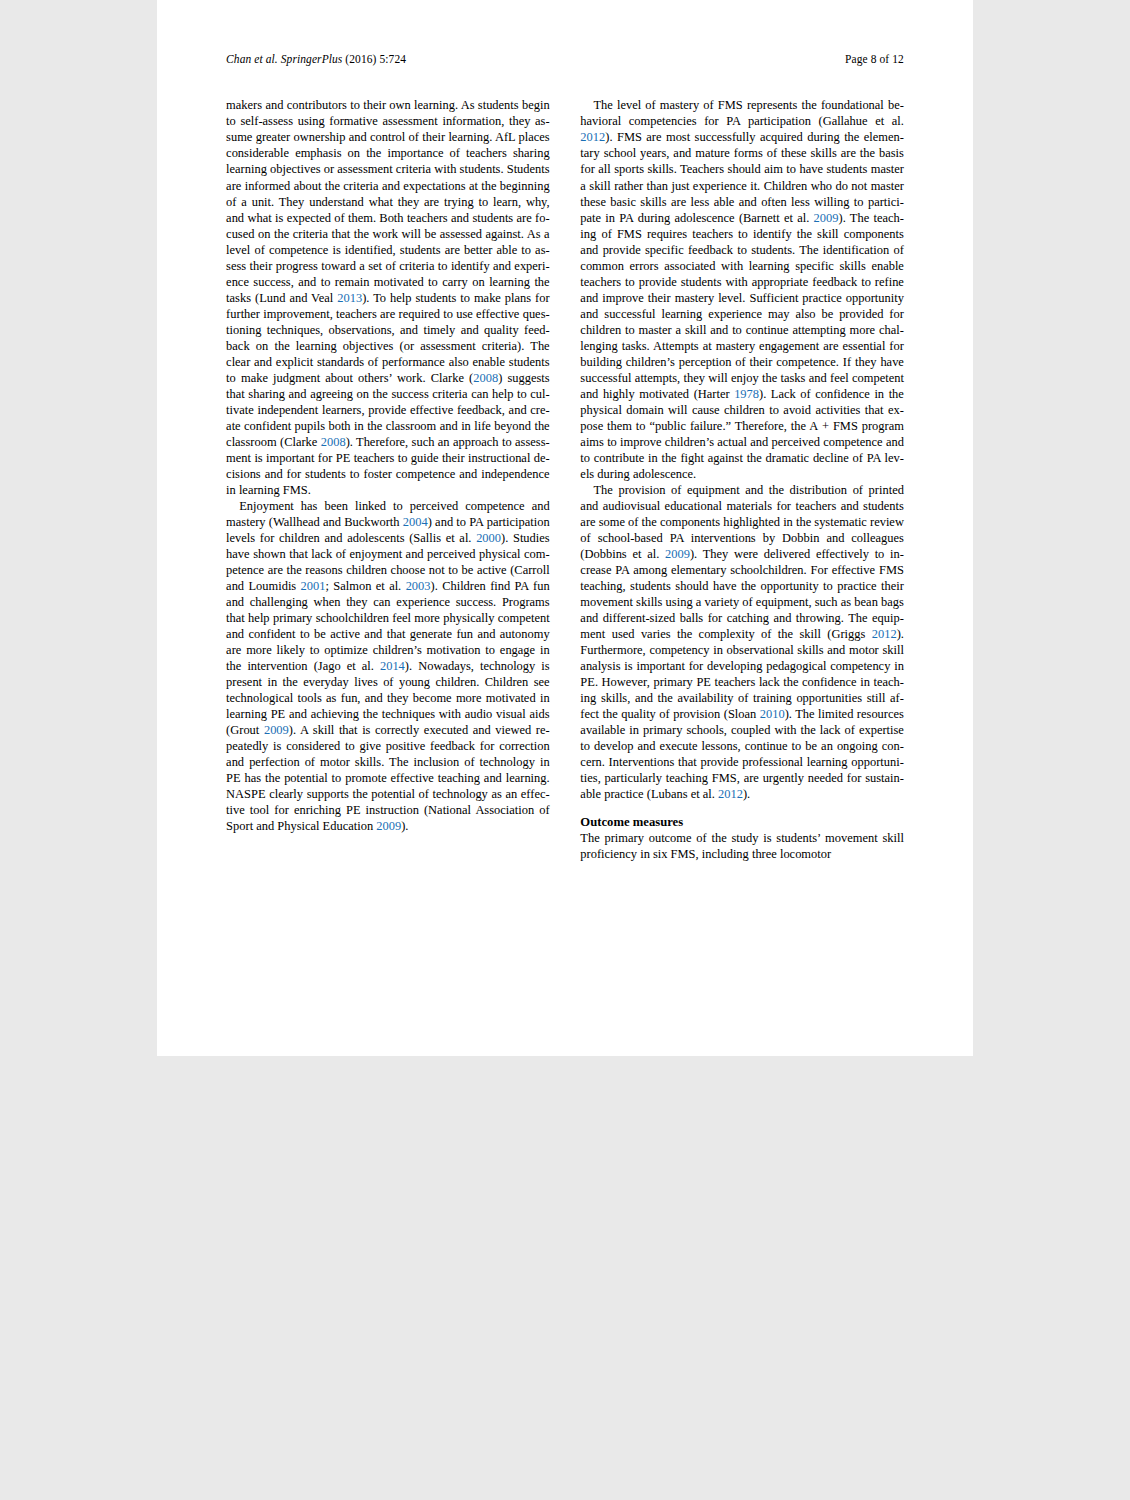Chan et al. SpringerPlus (2016) 5:724
Page 8 of 12
makers and contributors to their own learning. As students begin to self-assess using formative assessment information, they assume greater ownership and control of their learning. AfL places considerable emphasis on the importance of teachers sharing learning objectives or assessment criteria with students. Students are informed about the criteria and expectations at the beginning of a unit. They understand what they are trying to learn, why, and what is expected of them. Both teachers and students are focused on the criteria that the work will be assessed against. As a level of competence is identified, students are better able to assess their progress toward a set of criteria to identify and experience success, and to remain motivated to carry on learning the tasks (Lund and Veal 2013). To help students to make plans for further improvement, teachers are required to use effective questioning techniques, observations, and timely and quality feedback on the learning objectives (or assessment criteria). The clear and explicit standards of performance also enable students to make judgment about others’ work. Clarke (2008) suggests that sharing and agreeing on the success criteria can help to cultivate independent learners, provide effective feedback, and create confident pupils both in the classroom and in life beyond the classroom (Clarke 2008). Therefore, such an approach to assessment is important for PE teachers to guide their instructional decisions and for students to foster competence and independence in learning FMS.
Enjoyment has been linked to perceived competence and mastery (Wallhead and Buckworth 2004) and to PA participation levels for children and adolescents (Sallis et al. 2000). Studies have shown that lack of enjoyment and perceived physical competence are the reasons children choose not to be active (Carroll and Loumidis 2001; Salmon et al. 2003). Children find PA fun and challenging when they can experience success. Programs that help primary schoolchildren feel more physically competent and confident to be active and that generate fun and autonomy are more likely to optimize children’s motivation to engage in the intervention (Jago et al. 2014). Nowadays, technology is present in the everyday lives of young children. Children see technological tools as fun, and they become more motivated in learning PE and achieving the techniques with audio visual aids (Grout 2009). A skill that is correctly executed and viewed repeatedly is considered to give positive feedback for correction and perfection of motor skills. The inclusion of technology in PE has the potential to promote effective teaching and learning. NASPE clearly supports the potential of technology as an effective tool for enriching PE instruction (National Association of Sport and Physical Education 2009).
The level of mastery of FMS represents the foundational behavioral competencies for PA participation (Gallahue et al. 2012). FMS are most successfully acquired during the elementary school years, and mature forms of these skills are the basis for all sports skills. Teachers should aim to have students master a skill rather than just experience it. Children who do not master these basic skills are less able and often less willing to participate in PA during adolescence (Barnett et al. 2009). The teaching of FMS requires teachers to identify the skill components and provide specific feedback to students. The identification of common errors associated with learning specific skills enable teachers to provide students with appropriate feedback to refine and improve their mastery level. Sufficient practice opportunity and successful learning experience may also be provided for children to master a skill and to continue attempting more challenging tasks. Attempts at mastery engagement are essential for building children’s perception of their competence. If they have successful attempts, they will enjoy the tasks and feel competent and highly motivated (Harter 1978). Lack of confidence in the physical domain will cause children to avoid activities that expose them to “public failure.” Therefore, the A + FMS program aims to improve children’s actual and perceived competence and to contribute in the fight against the dramatic decline of PA levels during adolescence.
The provision of equipment and the distribution of printed and audiovisual educational materials for teachers and students are some of the components highlighted in the systematic review of school-based PA interventions by Dobbin and colleagues (Dobbins et al. 2009). They were delivered effectively to increase PA among elementary schoolchildren. For effective FMS teaching, students should have the opportunity to practice their movement skills using a variety of equipment, such as bean bags and different-sized balls for catching and throwing. The equipment used varies the complexity of the skill (Griggs 2012). Furthermore, competency in observational skills and motor skill analysis is important for developing pedagogical competency in PE. However, primary PE teachers lack the confidence in teaching skills, and the availability of training opportunities still affect the quality of provision (Sloan 2010). The limited resources available in primary schools, coupled with the lack of expertise to develop and execute lessons, continue to be an ongoing concern. Interventions that provide professional learning opportunities, particularly teaching FMS, are urgently needed for sustainable practice (Lubans et al. 2012).
Outcome measures
The primary outcome of the study is students’ movement skill proficiency in six FMS, including three locomotor